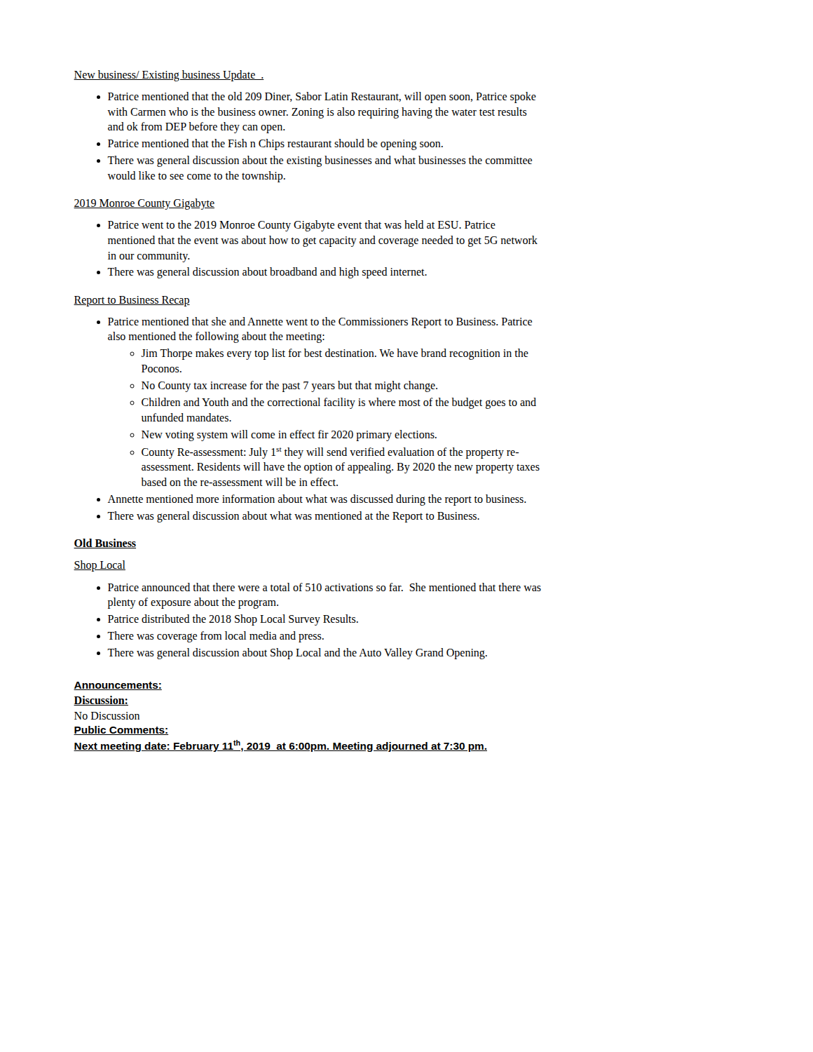New business/ Existing business Update .
Patrice mentioned that the old 209 Diner, Sabor Latin Restaurant, will open soon, Patrice spoke with Carmen who is the business owner. Zoning is also requiring having the water test results and ok from DEP before they can open.
Patrice mentioned that the Fish n Chips restaurant should be opening soon.
There was general discussion about the existing businesses and what businesses the committee would like to see come to the township.
2019 Monroe County Gigabyte
Patrice went to the 2019 Monroe County Gigabyte event that was held at ESU. Patrice mentioned that the event was about how to get capacity and coverage needed to get 5G network in our community.
There was general discussion about broadband and high speed internet.
Report to Business Recap
Patrice mentioned that she and Annette went to the Commissioners Report to Business. Patrice also mentioned the following about the meeting:
Jim Thorpe makes every top list for best destination. We have brand recognition in the Poconos.
No County tax increase for the past 7 years but that might change.
Children and Youth and the correctional facility is where most of the budget goes to and unfunded mandates.
New voting system will come in effect fir 2020 primary elections.
County Re-assessment: July 1st they will send verified evaluation of the property re-assessment. Residents will have the option of appealing. By 2020 the new property taxes based on the re-assessment will be in effect.
Annette mentioned more information about what was discussed during the report to business.
There was general discussion about what was mentioned at the Report to Business.
Old Business
Shop Local
Patrice announced that there were a total of 510 activations so far. She mentioned that there was plenty of exposure about the program.
Patrice distributed the 2018 Shop Local Survey Results.
There was coverage from local media and press.
There was general discussion about Shop Local and the Auto Valley Grand Opening.
Announcements:
Discussion:
No Discussion
Public Comments:
Next meeting date: February 11th, 2019 at 6:00pm. Meeting adjourned at 7:30 pm.